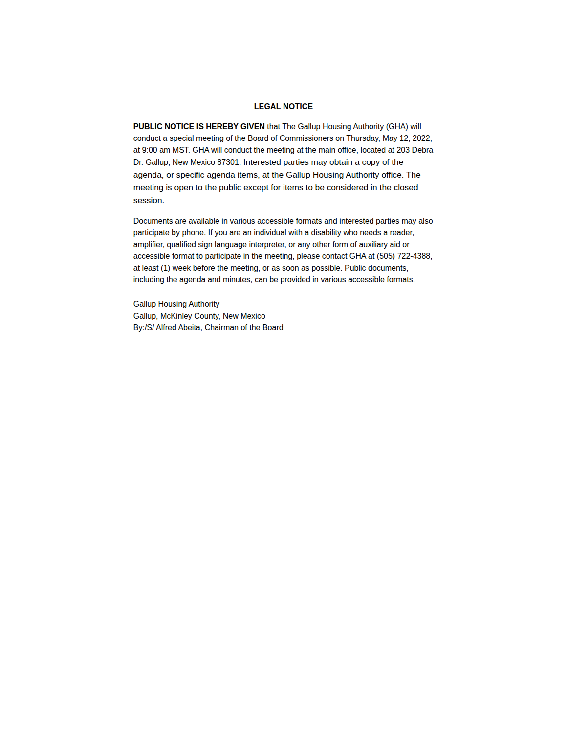LEGAL NOTICE
PUBLIC NOTICE IS HEREBY GIVEN that The Gallup Housing Authority (GHA) will conduct a special meeting of the Board of Commissioners on Thursday, May 12, 2022, at 9:00 am MST. GHA will conduct the meeting at the main office, located at 203 Debra Dr. Gallup, New Mexico 87301. Interested parties may obtain a copy of the agenda, or specific agenda items, at the Gallup Housing Authority office. The meeting is open to the public except for items to be considered in the closed session.
Documents are available in various accessible formats and interested parties may also participate by phone. If you are an individual with a disability who needs a reader, amplifier, qualified sign language interpreter, or any other form of auxiliary aid or accessible format to participate in the meeting, please contact GHA at (505) 722-4388, at least (1) week before the meeting, or as soon as possible. Public documents, including the agenda and minutes, can be provided in various accessible formats.
Gallup Housing Authority Gallup, McKinley County, New Mexico By:/S/ Alfred Abeita, Chairman of the Board